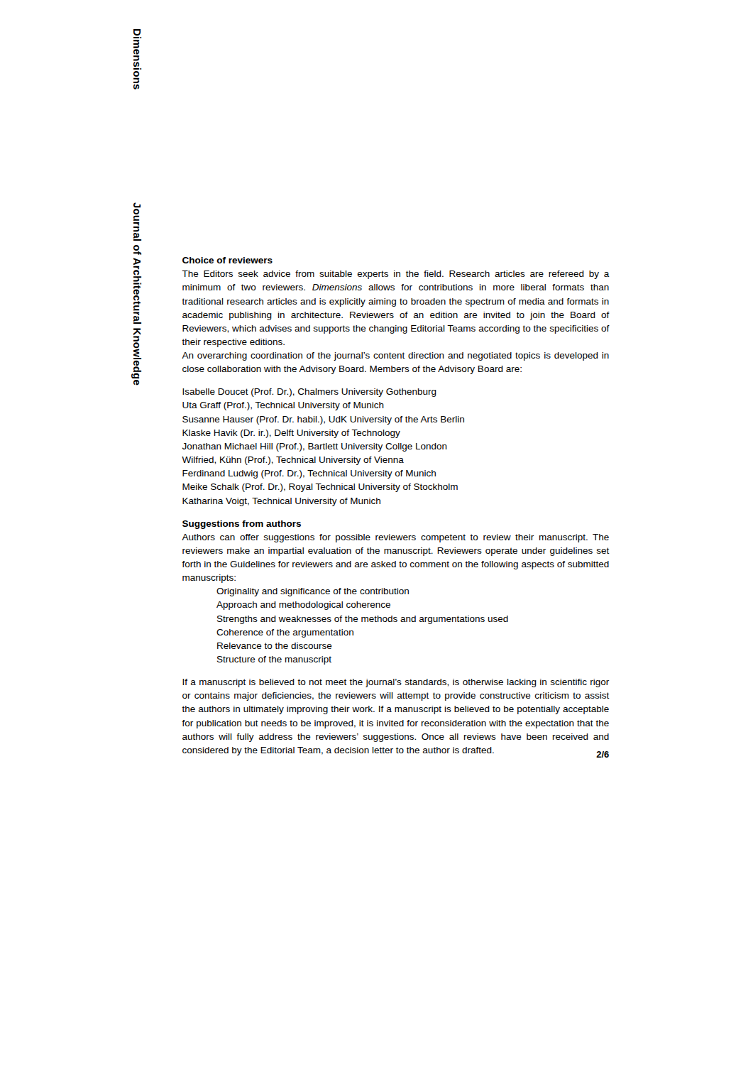Dimensions
Journal of Architectural Knowledge
Choice of reviewers
The Editors seek advice from suitable experts in the field. Research articles are refereed by a minimum of two reviewers. Dimensions allows for contributions in more liberal formats than traditional research articles and is explicitly aiming to broaden the spectrum of media and formats in academic publishing in architecture. Reviewers of an edition are invited to join the Board of Reviewers, which advises and supports the changing Editorial Teams according to the specificities of their respective editions.
An overarching coordination of the journal’s content direction and negotiated topics is developed in close collaboration with the Advisory Board. Members of the Advisory Board are:
Isabelle Doucet (Prof. Dr.), Chalmers University Gothenburg
Uta Graff (Prof.), Technical University of Munich
Susanne Hauser (Prof. Dr. habil.), UdK University of the Arts Berlin
Klaske Havik (Dr. ir.), Delft University of Technology
Jonathan Michael Hill (Prof.), Bartlett University Collge London
Wilfried, Kühn (Prof.), Technical University of Vienna
Ferdinand Ludwig (Prof. Dr.), Technical University of Munich
Meike Schalk (Prof. Dr.), Royal Technical University of Stockholm
Katharina Voigt, Technical University of Munich
Suggestions from authors
Authors can offer suggestions for possible reviewers competent to review their manuscript. The reviewers make an impartial evaluation of the manuscript. Reviewers operate under guidelines set forth in the Guidelines for reviewers and are asked to comment on the following aspects of submitted manuscripts:
Originality and significance of the contribution
Approach and methodological coherence
Strengths and weaknesses of the methods and argumentations used
Coherence of the argumentation
Relevance to the discourse
Structure of the manuscript
If a manuscript is believed to not meet the journal’s standards, is otherwise lacking in scientific rigor or contains major deficiencies, the reviewers will attempt to provide constructive criticism to assist the authors in ultimately improving their work. If a manuscript is believed to be potentially acceptable for publication but needs to be improved, it is invited for reconsideration with the expectation that the authors will fully address the reviewers’ suggestions. Once all reviews have been received and considered by the Editorial Team, a decision letter to the author is drafted.
2/6